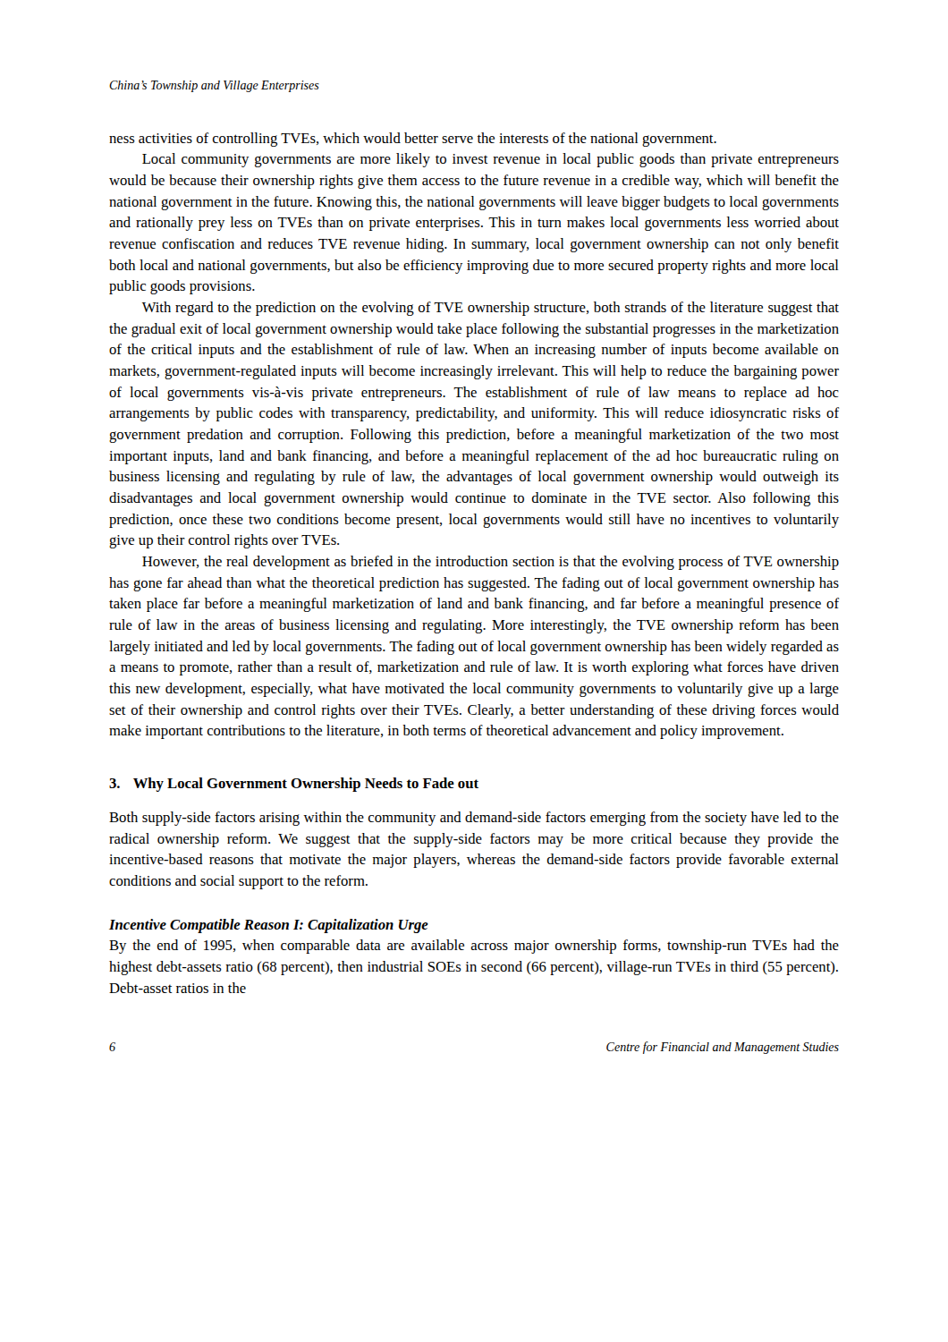China’s Township and Village Enterprises
ness activities of controlling TVEs, which would better serve the interests of the national government.
Local community governments are more likely to invest revenue in local public goods than private entrepreneurs would be because their ownership rights give them access to the future revenue in a credible way, which will benefit the national government in the future. Knowing this, the national governments will leave bigger budgets to local governments and rationally prey less on TVEs than on private enterprises. This in turn makes local governments less worried about revenue confiscation and reduces TVE revenue hiding. In summary, local government ownership can not only benefit both local and national governments, but also be efficiency improving due to more secured property rights and more local public goods provisions.
With regard to the prediction on the evolving of TVE ownership structure, both strands of the literature suggest that the gradual exit of local government ownership would take place following the substantial progresses in the marketization of the critical inputs and the establishment of rule of law. When an increasing number of inputs become available on markets, government-regulated inputs will become increasingly irrelevant. This will help to reduce the bargaining power of local governments vis-à-vis private entrepreneurs. The establishment of rule of law means to replace ad hoc arrangements by public codes with transparency, predictability, and uniformity. This will reduce idiosyncratic risks of government predation and corruption. Following this prediction, before a meaningful marketization of the two most important inputs, land and bank financing, and before a meaningful replacement of the ad hoc bureaucratic ruling on business licensing and regulating by rule of law, the advantages of local government ownership would outweigh its disadvantages and local government ownership would continue to dominate in the TVE sector. Also following this prediction, once these two conditions become present, local governments would still have no incentives to voluntarily give up their control rights over TVEs.
However, the real development as briefed in the introduction section is that the evolving process of TVE ownership has gone far ahead than what the theoretical prediction has suggested. The fading out of local government ownership has taken place far before a meaningful marketization of land and bank financing, and far before a meaningful presence of rule of law in the areas of business licensing and regulating. More interestingly, the TVE ownership reform has been largely initiated and led by local governments. The fading out of local government ownership has been widely regarded as a means to promote, rather than a result of, marketization and rule of law. It is worth exploring what forces have driven this new development, especially, what have motivated the local community governments to voluntarily give up a large set of their ownership and control rights over their TVEs. Clearly, a better understanding of these driving forces would make important contributions to the literature, in both terms of theoretical advancement and policy improvement.
3. Why Local Government Ownership Needs to Fade out
Both supply-side factors arising within the community and demand-side factors emerging from the society have led to the radical ownership reform. We suggest that the supply-side factors may be more critical because they provide the incentive-based reasons that motivate the major players, whereas the demand-side factors provide favorable external conditions and social support to the reform.
Incentive Compatible Reason I: Capitalization Urge
By the end of 1995, when comparable data are available across major ownership forms, township-run TVEs had the highest debt-assets ratio (68 percent), then industrial SOEs in second (66 percent), village-run TVEs in third (55 percent). Debt-asset ratios in the
6 Centre for Financial and Management Studies